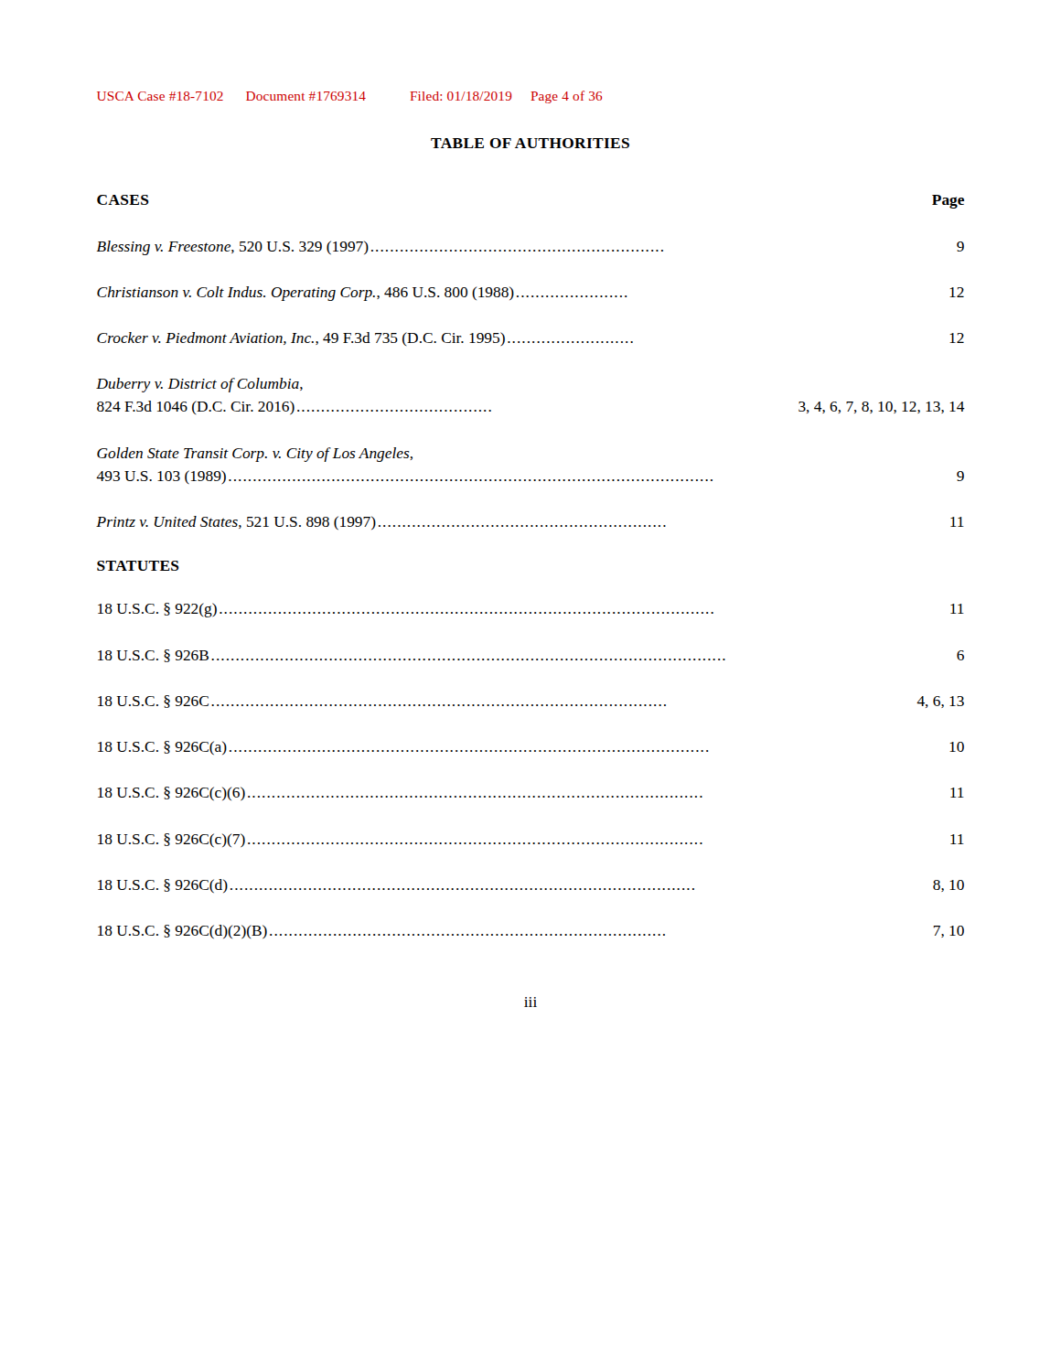USCA Case #18-7102 Document #1769314 Filed: 01/18/2019 Page 4 of 36
TABLE OF AUTHORITIES
CASES Page
Blessing v. Freestone, 520 U.S. 329 (1997) ............................................................ 9
Christianson v. Colt Indus. Operating Corp., 486 U.S. 800 (1988) ....................... 12
Crocker v. Piedmont Aviation, Inc., 49 F.3d 735 (D.C. Cir. 1995) .......................... 12
Duberry v. District of Columbia,
824 F.3d 1046 (D.C. Cir. 2016) ........................................ 3, 4, 6, 7, 8, 10, 12, 13, 14
Golden State Transit Corp. v. City of Los Angeles,
493 U.S. 103 (1989) ................................................................................................... 9
Printz v. United States, 521 U.S. 898 (1997) ........................................................... 11
STATUTES
18 U.S.C. § 922(g) ..................................................................................................... 11
18 U.S.C. § 926B ......................................................................................................... 6
18 U.S.C. § 926C ............................................................................................. 4, 6, 13
18 U.S.C. § 926C(a) .................................................................................................. 10
18 U.S.C. § 926C(c)(6) ............................................................................................. 11
18 U.S.C. § 926C(c)(7) ............................................................................................. 11
18 U.S.C. § 926C(d) ............................................................................................... 8, 10
18 U.S.C. § 926C(d)(2)(B) ................................................................................. 7, 10
iii